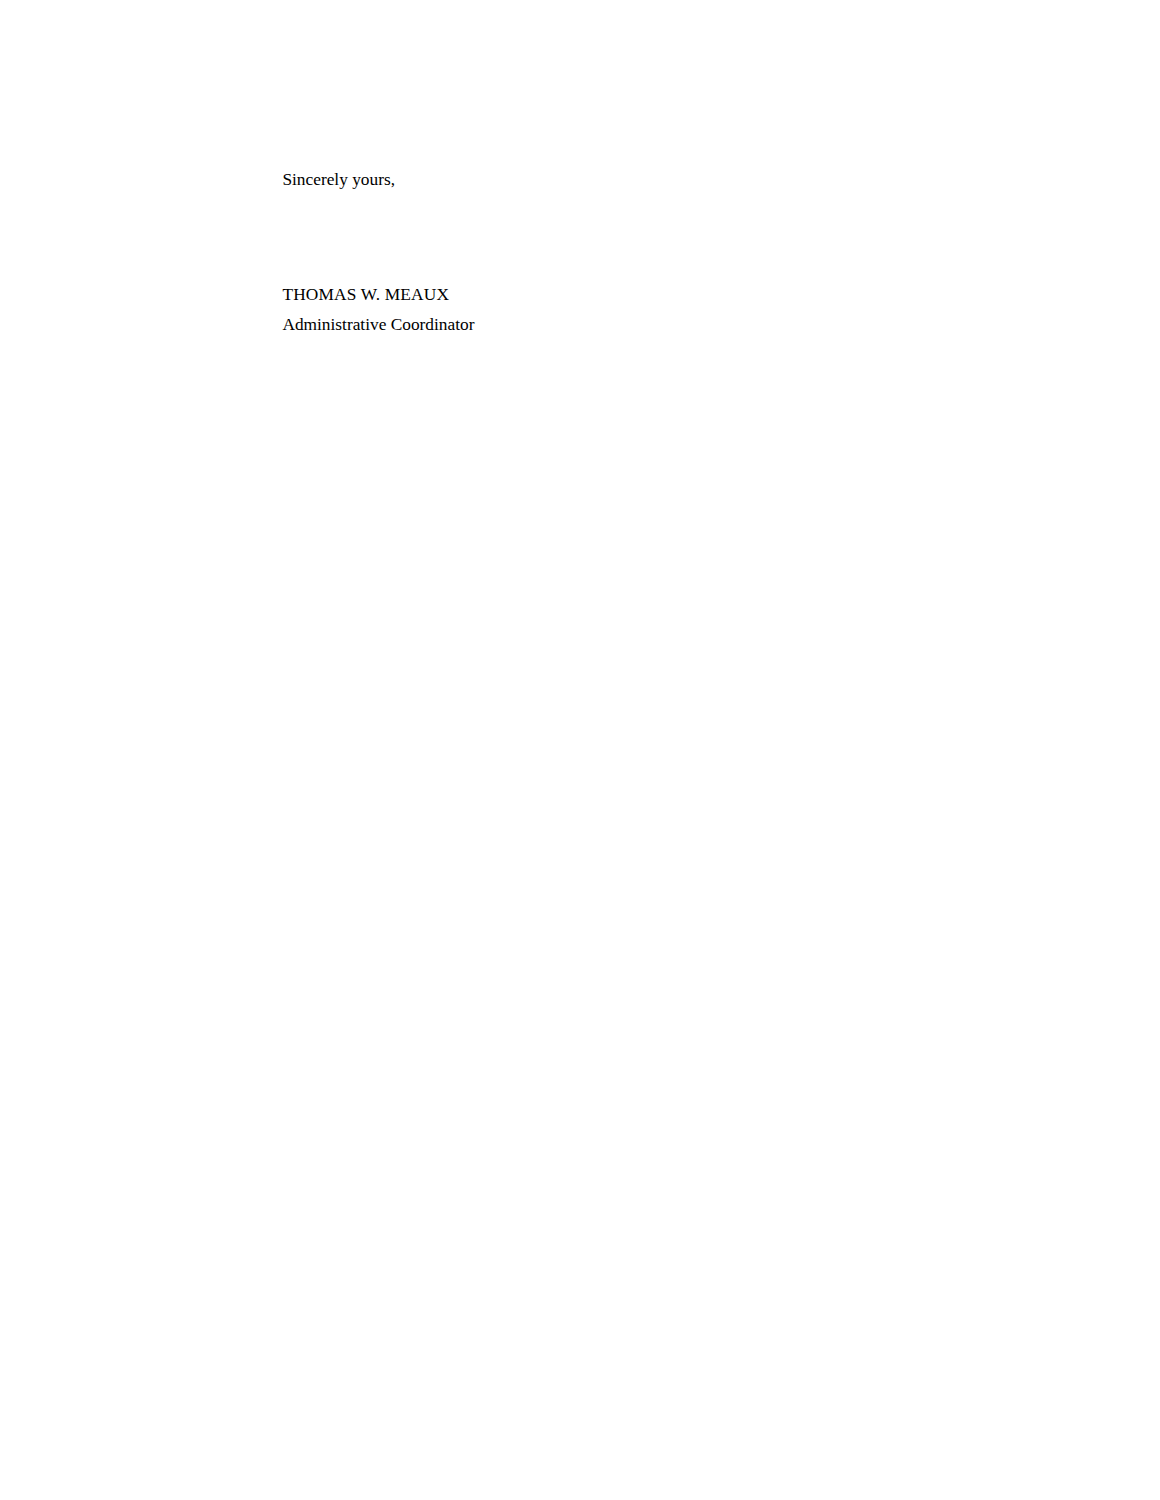Sincerely yours,
THOMAS W. MEAUX
Administrative Coordinator